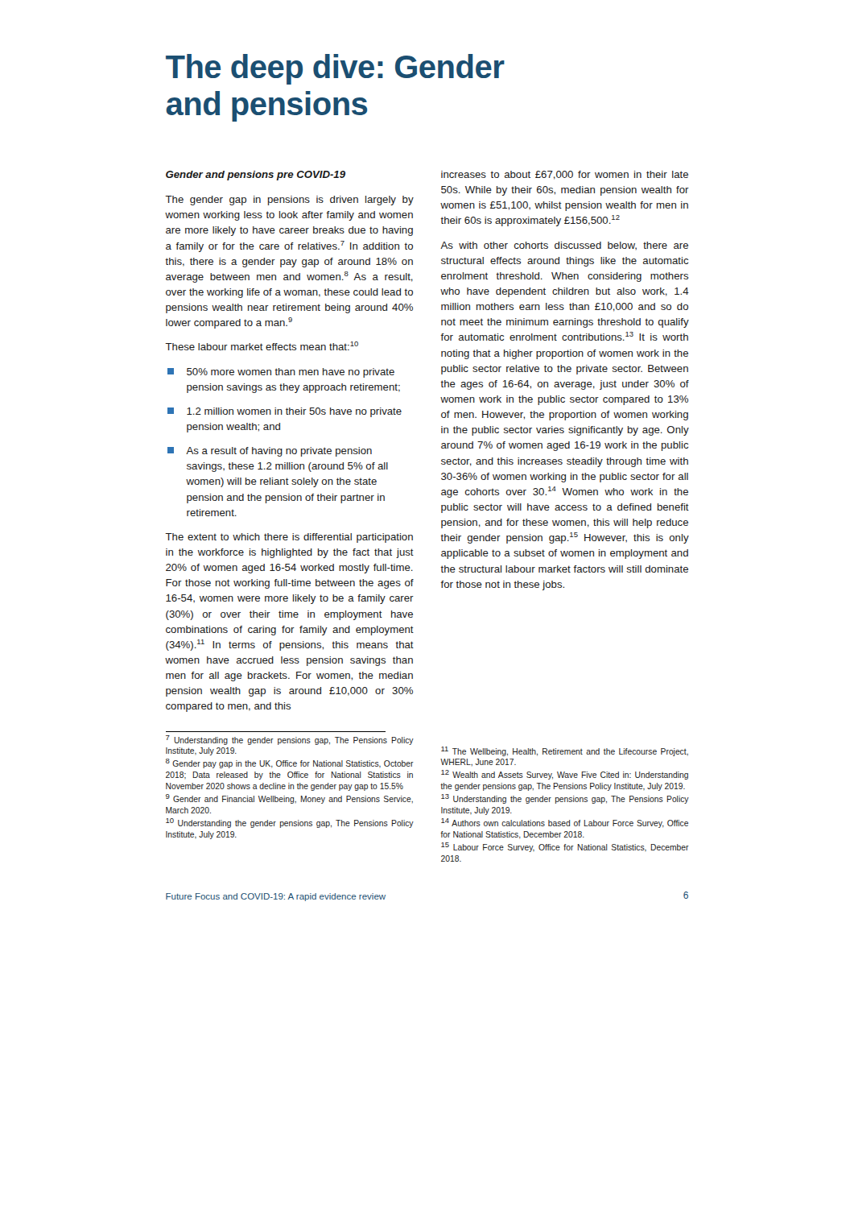The deep dive: Gender
and pensions
Gender and pensions pre COVID-19
The gender gap in pensions is driven largely by women working less to look after family and women are more likely to have career breaks due to having a family or for the care of relatives.7 In addition to this, there is a gender pay gap of around 18% on average between men and women.8 As a result, over the working life of a woman, these could lead to pensions wealth near retirement being around 40% lower compared to a man.9
These labour market effects mean that:10
50% more women than men have no private pension savings as they approach retirement;
1.2 million women in their 50s have no private pension wealth; and
As a result of having no private pension savings, these 1.2 million (around 5% of all women) will be reliant solely on the state pension and the pension of their partner in retirement.
The extent to which there is differential participation in the workforce is highlighted by the fact that just 20% of women aged 16-54 worked mostly full-time. For those not working full-time between the ages of 16-54, women were more likely to be a family carer (30%) or over their time in employment have combinations of caring for family and employment (34%).11 In terms of pensions, this means that women have accrued less pension savings than men for all age brackets. For women, the median pension wealth gap is around £10,000 or 30% compared to men, and this
increases to about £67,000 for women in their late 50s. While by their 60s, median pension wealth for women is £51,100, whilst pension wealth for men in their 60s is approximately £156,500.12
As with other cohorts discussed below, there are structural effects around things like the automatic enrolment threshold. When considering mothers who have dependent children but also work, 1.4 million mothers earn less than £10,000 and so do not meet the minimum earnings threshold to qualify for automatic enrolment contributions.13 It is worth noting that a higher proportion of women work in the public sector relative to the private sector. Between the ages of 16-64, on average, just under 30% of women work in the public sector compared to 13% of men. However, the proportion of women working in the public sector varies significantly by age. Only around 7% of women aged 16-19 work in the public sector, and this increases steadily through time with 30-36% of women working in the public sector for all age cohorts over 30.14 Women who work in the public sector will have access to a defined benefit pension, and for these women, this will help reduce their gender pension gap.15 However, this is only applicable to a subset of women in employment and the structural labour market factors will still dominate for those not in these jobs.
7 Understanding the gender pensions gap, The Pensions Policy Institute, July 2019.
8 Gender pay gap in the UK, Office for National Statistics, October 2018; Data released by the Office for National Statistics in November 2020 shows a decline in the gender pay gap to 15.5%
9 Gender and Financial Wellbeing, Money and Pensions Service, March 2020.
10 Understanding the gender pensions gap, The Pensions Policy Institute, July 2019.
11 The Wellbeing, Health, Retirement and the Lifecourse Project, WHERL, June 2017.
12 Wealth and Assets Survey, Wave Five Cited in: Understanding the gender pensions gap, The Pensions Policy Institute, July 2019.
13 Understanding the gender pensions gap, The Pensions Policy Institute, July 2019.
14 Authors own calculations based of Labour Force Survey, Office for National Statistics, December 2018.
15 Labour Force Survey, Office for National Statistics, December 2018.
Future Focus and COVID-19: A rapid evidence review
6